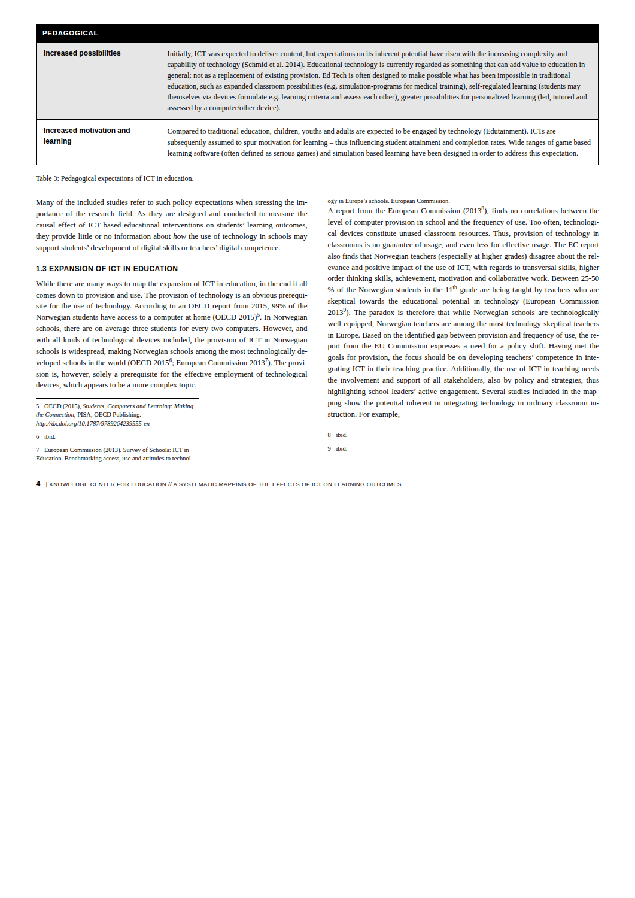| PEDAGOGICAL |
| --- |
| Increased possibilities | Initially, ICT was expected to deliver content, but expectations on its inherent potential have risen with the increasing complexity and capability of technology (Schmid et al. 2014). Educational technology is currently regarded as something that can add value to education in general; not as a replacement of existing provision. Ed Tech is often designed to make possible what has been impossible in traditional education, such as expanded classroom possibilities (e.g. simulation-programs for medical training), self-regulated learning (students may themselves via devices formulate e.g. learning criteria and assess each other), greater possibilities for personalized learning (led, tutored and assessed by a computer/other device). |
| Increased motivation and learning | Compared to traditional education, children, youths and adults are expected to be engaged by technology (Edutainment). ICTs are subsequently assumed to spur motivation for learning – thus influencing student attainment and completion rates. Wide ranges of game based learning software (often defined as serious games) and simulation based learning have been designed in order to address this expectation. |
Table 3: Pedagogical expectations of ICT in education.
Many of the included studies refer to such policy expectations when stressing the importance of the research field. As they are designed and conducted to measure the causal effect of ICT based educational interventions on students’ learning outcomes, they provide little or no information about how the use of technology in schools may support students’ development of digital skills or teachers’ digital competence.
1.3 Expansion of ICT in education
While there are many ways to map the expansion of ICT in education, in the end it all comes down to provision and use. The provision of technology is an obvious prerequisite for the use of technology. According to an OECD report from 2015, 99% of the Norwegian students have access to a computer at home (OECD 2015)5. In Norwegian schools, there are on average three students for every two computers. However, and with all kinds of technological devices included, the provision of ICT in Norwegian schools is widespread, making Norwegian schools among the most technologically developed schools in the world (OECD 20156; European Commission 20137). The provision is, however, solely a prerequisite for the effective employment of technological devices, which appears to be a more complex topic.
5 OECD (2015), Students, Computers and Learning: Making the Connection, PISA, OECD Publishing. http://dx.doi.org/10.1787/9789264239555-en
6 ibid.
7 European Commission (2013). Survey of Schools: ICT in Education. Benchmarking access, use and attitudes to technology in Europe’s schools. European Commission.
A report from the European Commission (20138), finds no correlations between the level of computer provision in school and the frequency of use. Too often, technological devices constitute unused classroom resources. Thus, provision of technology in classrooms is no guarantee of usage, and even less for effective usage. The EC report also finds that Norwegian teachers (especially at higher grades) disagree about the relevance and positive impact of the use of ICT, with regards to transversal skills, higher order thinking skills, achievement, motivation and collaborative work. Between 25-50 % of the Norwegian students in the 11th grade are being taught by teachers who are skeptical towards the educational potential in technology (European Commission 20139). The paradox is therefore that while Norwegian schools are technologically well-equipped, Norwegian teachers are among the most technology-skeptical teachers in Europe. Based on the identified gap between provision and frequency of use, the report from the EU Commission expresses a need for a policy shift. Having met the goals for provision, the focus should be on developing teachers’ competence in integrating ICT in their teaching practice. Additionally, the use of ICT in teaching needs the involvement and support of all stakeholders, also by policy and strategies, thus highlighting school leaders’ active engagement. Several studies included in the mapping show the potential inherent in integrating technology in ordinary classroom instruction. For example,
8 ibid.
9 ibid.
4 | KNOWLEDGE CENTER FOR EDUCATION // A SYSTEMATIC MAPPING OF THE EFFECTS OF ICT ON LEARNING OUTCOMES